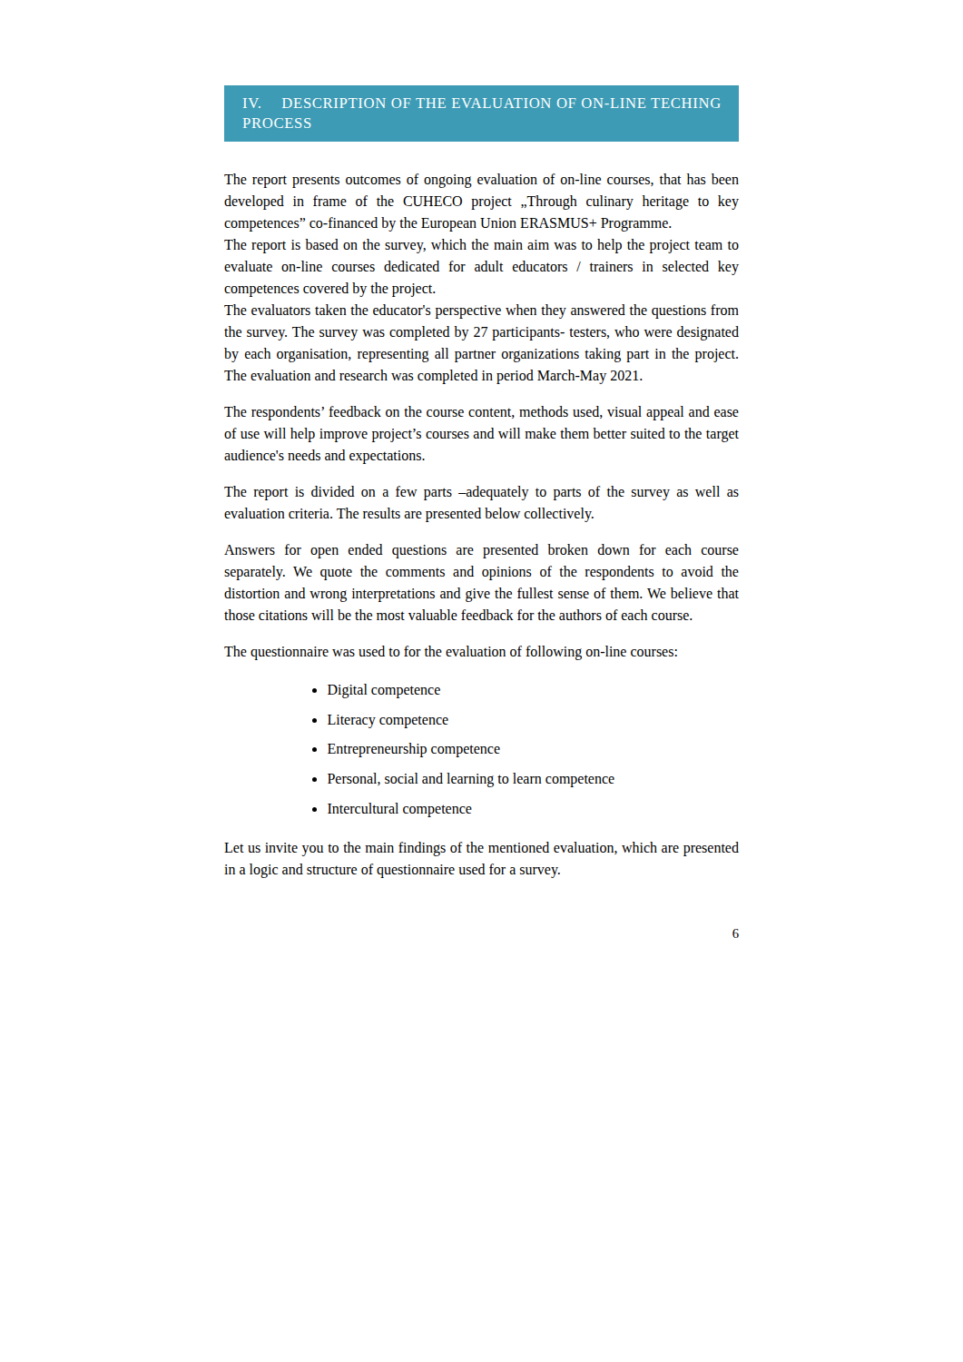IV. DESCRIPTION OF THE EVALUATION OF ON-LINE TECHING PROCESS
The report presents outcomes of ongoing evaluation of on-line courses, that has been developed in frame of the CUHECO project „Through culinary heritage to key competences” co-financed by the European Union ERASMUS+ Programme.
The report is based on the survey, which the main aim was to help the project team to evaluate on-line courses dedicated for adult educators / trainers in selected key competences covered by the project.
The evaluators taken the educator's perspective when they answered the questions from the survey. The survey was completed by 27 participants- testers, who were designated by each organisation, representing all partner organizations taking part in the project. The evaluation and research was completed in period March-May 2021.
The respondents’ feedback on the course content, methods used, visual appeal and ease of use will help improve project’s courses and will make them better suited to the target audience's needs and expectations.
The report is divided on a few parts –adequately to parts of the survey as well as evaluation criteria. The results are presented below collectively.
Answers for open ended questions are presented broken down for each course separately. We quote the comments and opinions of the respondents to avoid the distortion and wrong interpretations and give the fullest sense of them. We believe that those citations will be the most valuable feedback for the authors of each course.
The questionnaire was used to for the evaluation of following on-line courses:
Digital competence
Literacy competence
Entrepreneurship competence
Personal, social and learning to learn competence
Intercultural competence
Let us invite you to the main findings of the mentioned evaluation, which are presented in a logic and structure of questionnaire used for a survey.
6